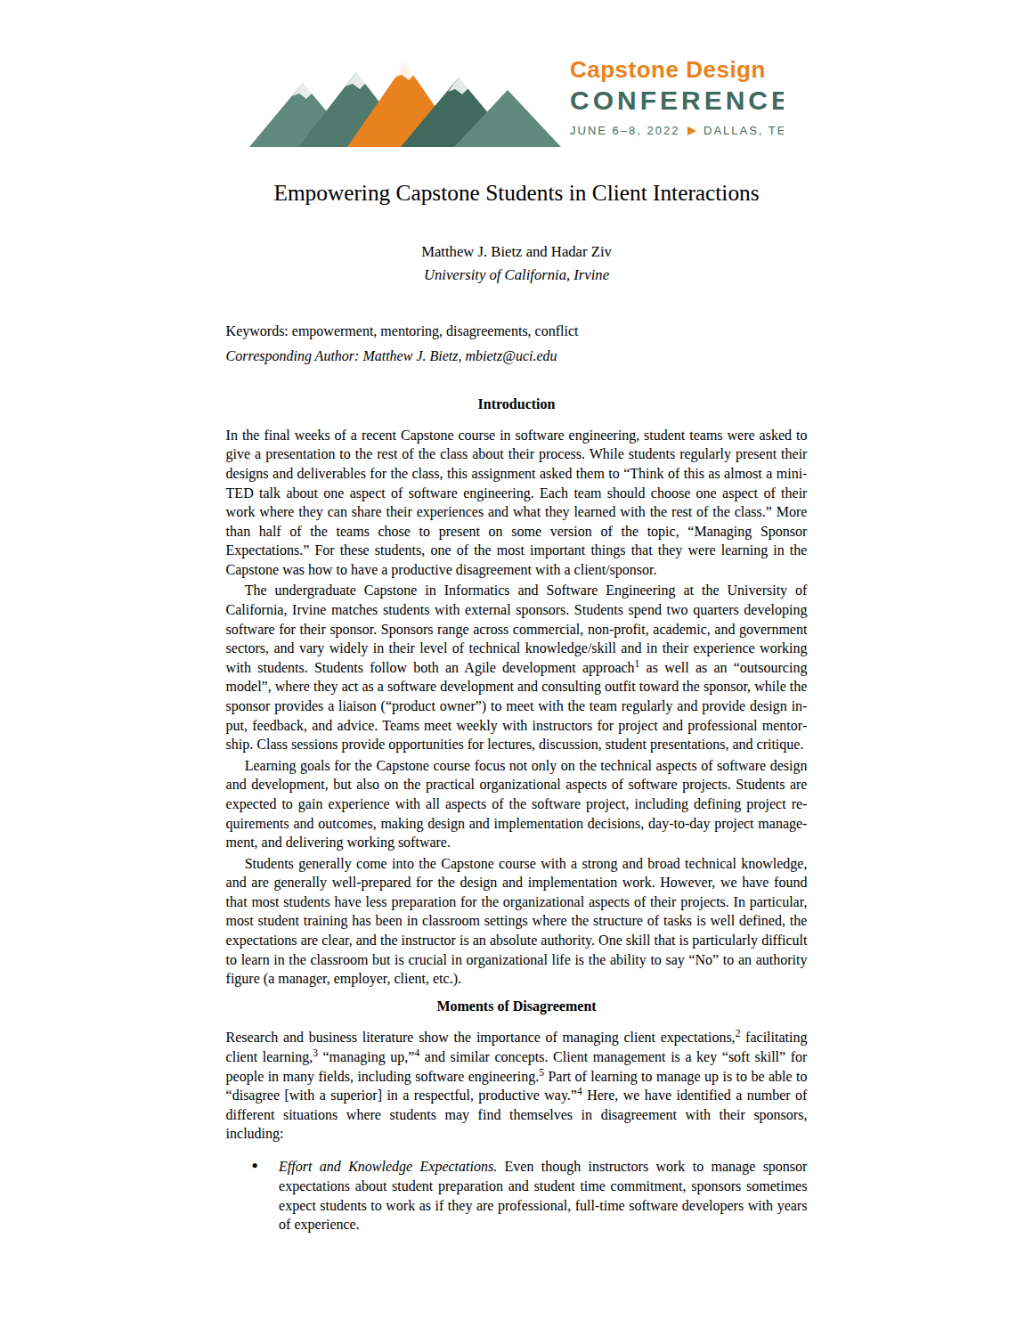Capstone Design CONFERENCE 2022 JUNE 6–8, 2022 DALLAS, TEXAS
Empowering Capstone Students in Client Interactions
Matthew J. Bietz and Hadar Ziv
University of California, Irvine
Keywords: empowerment, mentoring, disagreements, conflict
Corresponding Author: Matthew J. Bietz, mbietz@uci.edu
Introduction
In the final weeks of a recent Capstone course in software engineering, student teams were asked to give a presentation to the rest of the class about their process. While students regularly present their designs and deliverables for the class, this assignment asked them to “Think of this as almost a mini-TED talk about one aspect of software engineering. Each team should choose one aspect of their work where they can share their experiences and what they learned with the rest of the class.” More than half of the teams chose to present on some version of the topic, “Managing Sponsor Expectations.” For these students, one of the most important things that they were learning in the Capstone was how to have a productive disagreement with a client/sponsor.
The undergraduate Capstone in Informatics and Software Engineering at the University of California, Irvine matches students with external sponsors. Students spend two quarters developing software for their sponsor. Sponsors range across commercial, non-profit, academic, and government sectors, and vary widely in their level of technical knowledge/skill and in their experience working with students. Students follow both an Agile development approach1 as well as an “outsourcing model”, where they act as a software development and consulting outfit toward the sponsor, while the sponsor provides a liaison (“product owner”) to meet with the team regularly and provide design input, feedback, and advice. Teams meet weekly with instructors for project and professional mentorship. Class sessions provide opportunities for lectures, discussion, student presentations, and critique.
Learning goals for the Capstone course focus not only on the technical aspects of software design and development, but also on the practical organizational aspects of software projects. Students are expected to gain experience with all aspects of the software project, including defining project requirements and outcomes, making design and implementation decisions, day-to-day project management, and delivering working software.
Students generally come into the Capstone course with a strong and broad technical knowledge, and are generally well-prepared for the design and implementation work. However, we have found that most students have less preparation for the organizational aspects of their projects. In particular, most student training has been in classroom settings where the structure of tasks is well defined, the expectations are clear, and the instructor is an absolute authority. One skill that is particularly difficult to learn in the classroom but is crucial in organizational life is the ability to say “No” to an authority figure (a manager, employer, client, etc.).
Moments of Disagreement
Research and business literature show the importance of managing client expectations,2 facilitating client learning,3 “managing up,”4 and similar concepts. Client management is a key “soft skill” for people in many fields, including software engineering.5 Part of learning to manage up is to be able to “disagree [with a superior] in a respectful, productive way.”4 Here, we have identified a number of different situations where students may find themselves in disagreement with their sponsors, including:
Effort and Knowledge Expectations. Even though instructors work to manage sponsor expectations about student preparation and student time commitment, sponsors sometimes expect students to work as if they are professional, full-time software developers with years of experience.